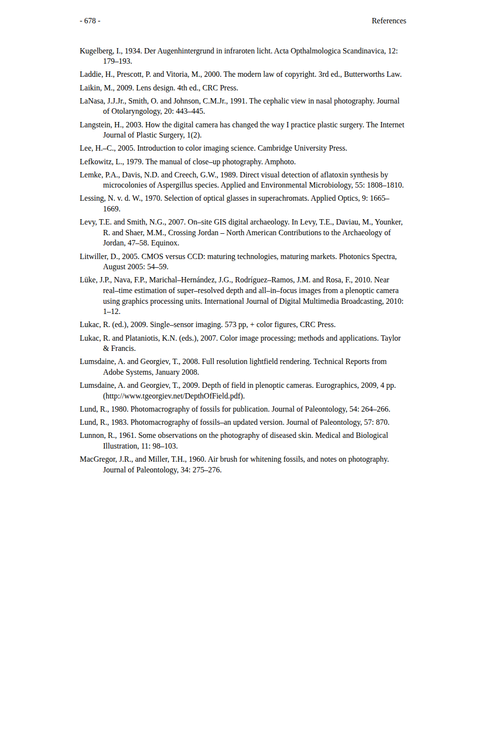- 678 - References
Kugelberg, I., 1934. Der Augenhintergrund in infraroten licht. Acta Opthalmologica Scandinavica, 12: 179–193.
Laddie, H., Prescott, P. and Vitoria, M., 2000. The modern law of copyright. 3rd ed., Butterworths Law.
Laikin, M., 2009. Lens design. 4th ed., CRC Press.
LaNasa, J.J.Jr., Smith, O. and Johnson, C.M.Jr., 1991. The cephalic view in nasal photography. Journal of Otolaryngology, 20: 443–445.
Langstein, H., 2003. How the digital camera has changed the way I practice plastic surgery. The Internet Journal of Plastic Surgery, 1(2).
Lee, H.–C., 2005. Introduction to color imaging science. Cambridge University Press.
Lefkowitz, L., 1979. The manual of close–up photography. Amphoto.
Lemke, P.A., Davis, N.D. and Creech, G.W., 1989. Direct visual detection of aflatoxin synthesis by microcolonies of Aspergillus species. Applied and Environmental Microbiology, 55: 1808–1810.
Lessing, N. v. d. W., 1970. Selection of optical glasses in superachromats. Applied Optics, 9: 1665–1669.
Levy, T.E. and Smith, N.G., 2007. On–site GIS digital archaeology. In Levy, T.E., Daviau, M., Younker, R. and Shaer, M.M., Crossing Jordan – North American Contributions to the Archaeology of Jordan, 47–58. Equinox.
Litwiller, D., 2005. CMOS versus CCD: maturing technologies, maturing markets. Photonics Spectra, August 2005: 54–59.
Lüke, J.P., Nava, F.P., Marichal–Hernández, J.G., Rodríguez–Ramos, J.M. and Rosa, F., 2010. Near real–time estimation of super–resolved depth and all–in–focus images from a plenoptic camera using graphics processing units. International Journal of Digital Multimedia Broadcasting, 2010: 1–12.
Lukac, R. (ed.), 2009. Single–sensor imaging. 573 pp, + color figures, CRC Press.
Lukac, R. and Plataniotis, K.N. (eds.), 2007. Color image processing; methods and applications. Taylor & Francis.
Lumsdaine, A. and Georgiev, T., 2008. Full resolution lightfield rendering. Technical Reports from Adobe Systems, January 2008.
Lumsdaine, A. and Georgiev, T., 2009. Depth of field in plenoptic cameras. Eurographics, 2009, 4 pp. (http://www.tgeorgiev.net/DepthOfField.pdf).
Lund, R., 1980. Photomacrography of fossils for publication. Journal of Paleontology, 54: 264–266.
Lund, R., 1983. Photomacrography of fossils–an updated version. Journal of Paleontology, 57: 870.
Lunnon, R., 1961. Some observations on the photography of diseased skin. Medical and Biological Illustration, 11: 98–103.
MacGregor, J.R., and Miller, T.H., 1960. Air brush for whitening fossils, and notes on photography. Journal of Paleontology, 34: 275–276.